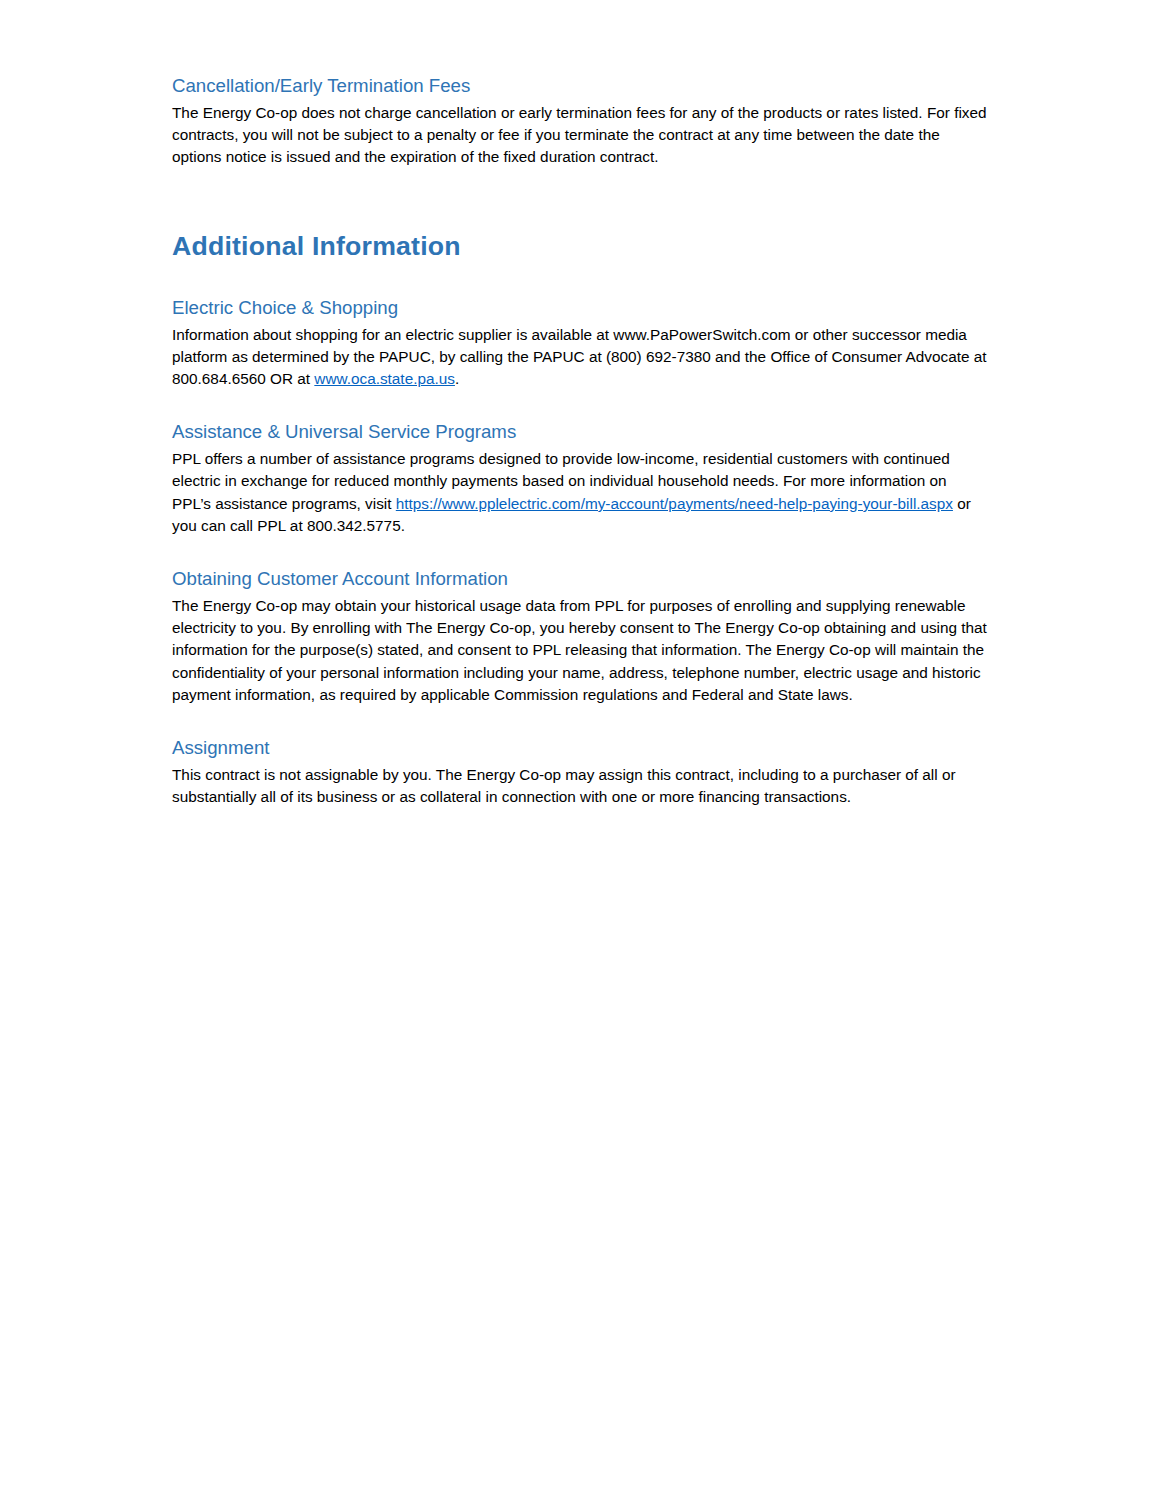Cancellation/Early Termination Fees
The Energy Co-op does not charge cancellation or early termination fees for any of the products or rates listed. For fixed contracts, you will not be subject to a penalty or fee if you terminate the contract at any time between the date the options notice is issued and the expiration of the fixed duration contract.
Additional Information
Electric Choice & Shopping
Information about shopping for an electric supplier is available at www.PaPowerSwitch.com or other successor media platform as determined by the PAPUC, by calling the PAPUC at (800) 692-7380 and the Office of Consumer Advocate at 800.684.6560 OR at www.oca.state.pa.us.
Assistance & Universal Service Programs
PPL offers a number of assistance programs designed to provide low-income, residential customers with continued electric in exchange for reduced monthly payments based on individual household needs. For more information on PPL’s assistance programs, visit https://www.pplelectric.com/my-account/payments/need-help-paying-your-bill.aspx or you can call PPL at 800.342.5775.
Obtaining Customer Account Information
The Energy Co-op may obtain your historical usage data from PPL for purposes of enrolling and supplying renewable electricity to you. By enrolling with The Energy Co-op, you hereby consent to The Energy Co-op obtaining and using that information for the purpose(s) stated, and consent to PPL releasing that information. The Energy Co-op will maintain the confidentiality of your personal information including your name, address, telephone number, electric usage and historic payment information, as required by applicable Commission regulations and Federal and State laws.
Assignment
This contract is not assignable by you. The Energy Co-op may assign this contract, including to a purchaser of all or substantially all of its business or as collateral in connection with one or more financing transactions.